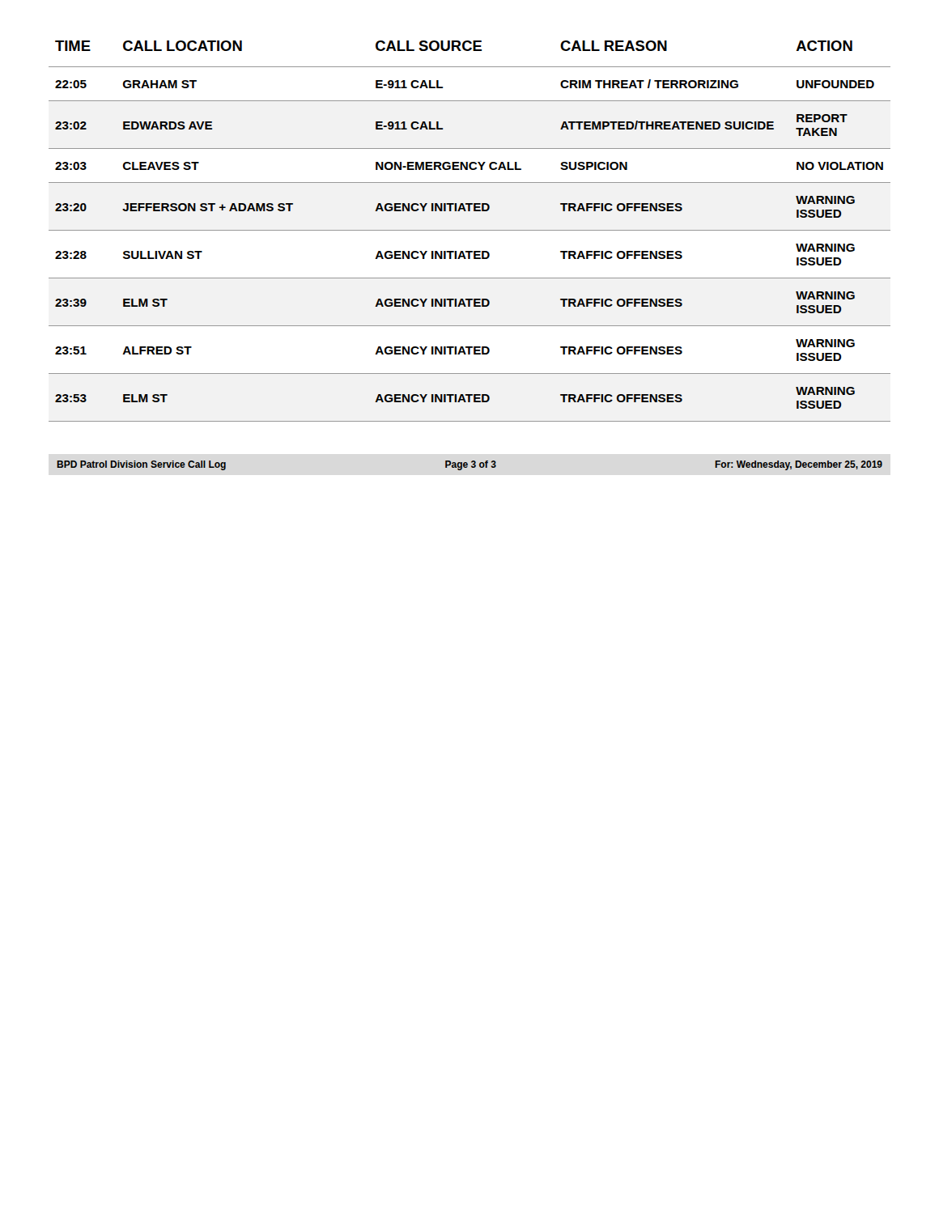| TIME | CALL LOCATION | CALL SOURCE | CALL REASON | ACTION |
| --- | --- | --- | --- | --- |
| 22:05 | GRAHAM ST | E-911 CALL | CRIM THREAT / TERRORIZING | UNFOUNDED |
| 23:02 | EDWARDS AVE | E-911 CALL | ATTEMPTED/THREATENED SUICIDE | REPORT TAKEN |
| 23:03 | CLEAVES ST | NON-EMERGENCY CALL | SUSPICION | NO VIOLATION |
| 23:20 | JEFFERSON ST + ADAMS ST | AGENCY INITIATED | TRAFFIC OFFENSES | WARNING ISSUED |
| 23:28 | SULLIVAN ST | AGENCY INITIATED | TRAFFIC OFFENSES | WARNING ISSUED |
| 23:39 | ELM ST | AGENCY INITIATED | TRAFFIC OFFENSES | WARNING ISSUED |
| 23:51 | ALFRED ST | AGENCY INITIATED | TRAFFIC OFFENSES | WARNING ISSUED |
| 23:53 | ELM ST | AGENCY INITIATED | TRAFFIC OFFENSES | WARNING ISSUED |
BPD Patrol Division Service Call Log
Page 3 of 3
For: Wednesday, December 25, 2019